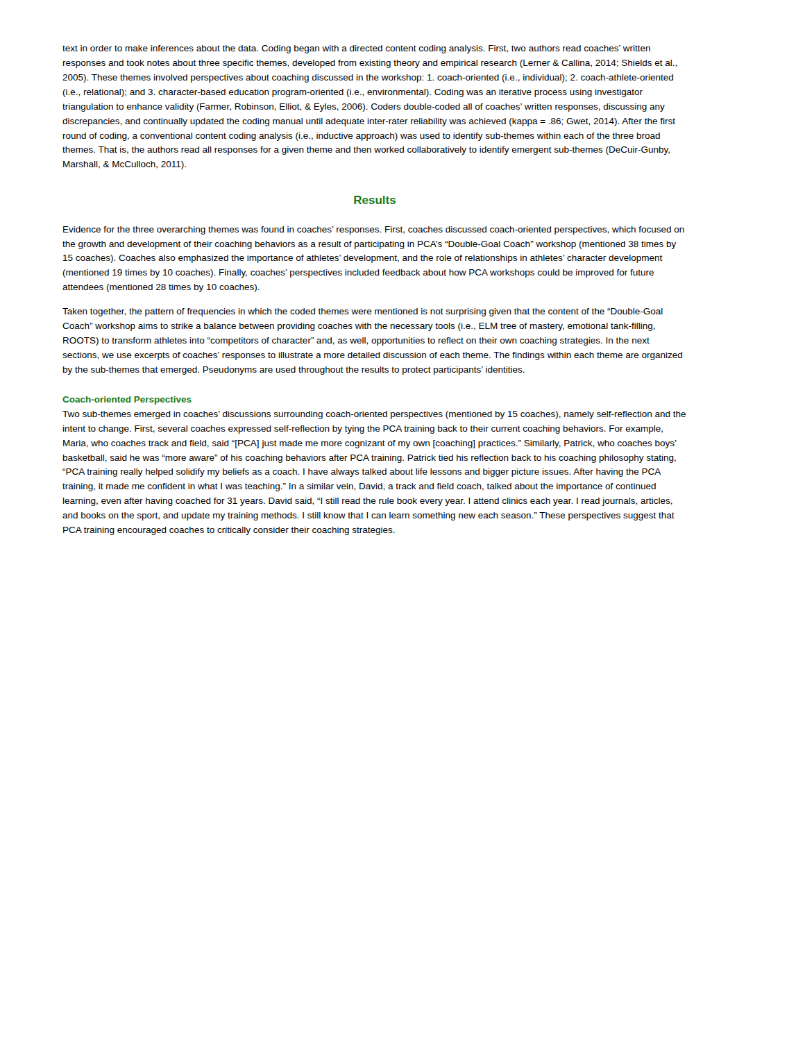text in order to make inferences about the data. Coding began with a directed content coding analysis. First, two authors read coaches’ written responses and took notes about three specific themes, developed from existing theory and empirical research (Lerner & Callina, 2014; Shields et al., 2005). These themes involved perspectives about coaching discussed in the workshop: 1. coach-oriented (i.e., individual); 2. coach-athlete-oriented (i.e., relational); and 3. character-based education program-oriented (i.e., environmental). Coding was an iterative process using investigator triangulation to enhance validity (Farmer, Robinson, Elliot, & Eyles, 2006). Coders double-coded all of coaches’ written responses, discussing any discrepancies, and continually updated the coding manual until adequate inter-rater reliability was achieved (kappa = .86; Gwet, 2014). After the first round of coding, a conventional content coding analysis (i.e., inductive approach) was used to identify sub-themes within each of the three broad themes. That is, the authors read all responses for a given theme and then worked collaboratively to identify emergent sub-themes (DeCuir-Gunby, Marshall, & McCulloch, 2011).
Results
Evidence for the three overarching themes was found in coaches’ responses. First, coaches discussed coach-oriented perspectives, which focused on the growth and development of their coaching behaviors as a result of participating in PCA’s “Double-Goal Coach” workshop (mentioned 38 times by 15 coaches). Coaches also emphasized the importance of athletes’ development, and the role of relationships in athletes’ character development (mentioned 19 times by 10 coaches). Finally, coaches’ perspectives included feedback about how PCA workshops could be improved for future attendees (mentioned 28 times by 10 coaches).
Taken together, the pattern of frequencies in which the coded themes were mentioned is not surprising given that the content of the “Double-Goal Coach” workshop aims to strike a balance between providing coaches with the necessary tools (i.e., ELM tree of mastery, emotional tank-filling, ROOTS) to transform athletes into “competitors of character” and, as well, opportunities to reflect on their own coaching strategies. In the next sections, we use excerpts of coaches’ responses to illustrate a more detailed discussion of each theme. The findings within each theme are organized by the sub-themes that emerged. Pseudonyms are used throughout the results to protect participants’ identities.
Coach-oriented Perspectives
Two sub-themes emerged in coaches’ discussions surrounding coach-oriented perspectives (mentioned by 15 coaches), namely self-reflection and the intent to change. First, several coaches expressed self-reflection by tying the PCA training back to their current coaching behaviors. For example, Maria, who coaches track and field, said “[PCA] just made me more cognizant of my own [coaching] practices.” Similarly, Patrick, who coaches boys’ basketball, said he was “more aware” of his coaching behaviors after PCA training. Patrick tied his reflection back to his coaching philosophy stating, “PCA training really helped solidify my beliefs as a coach. I have always talked about life lessons and bigger picture issues. After having the PCA training, it made me confident in what I was teaching.” In a similar vein, David, a track and field coach, talked about the importance of continued learning, even after having coached for 31 years. David said, “I still read the rule book every year. I attend clinics each year. I read journals, articles, and books on the sport, and update my training methods. I still know that I can learn something new each season.” These perspectives suggest that PCA training encouraged coaches to critically consider their coaching strategies.